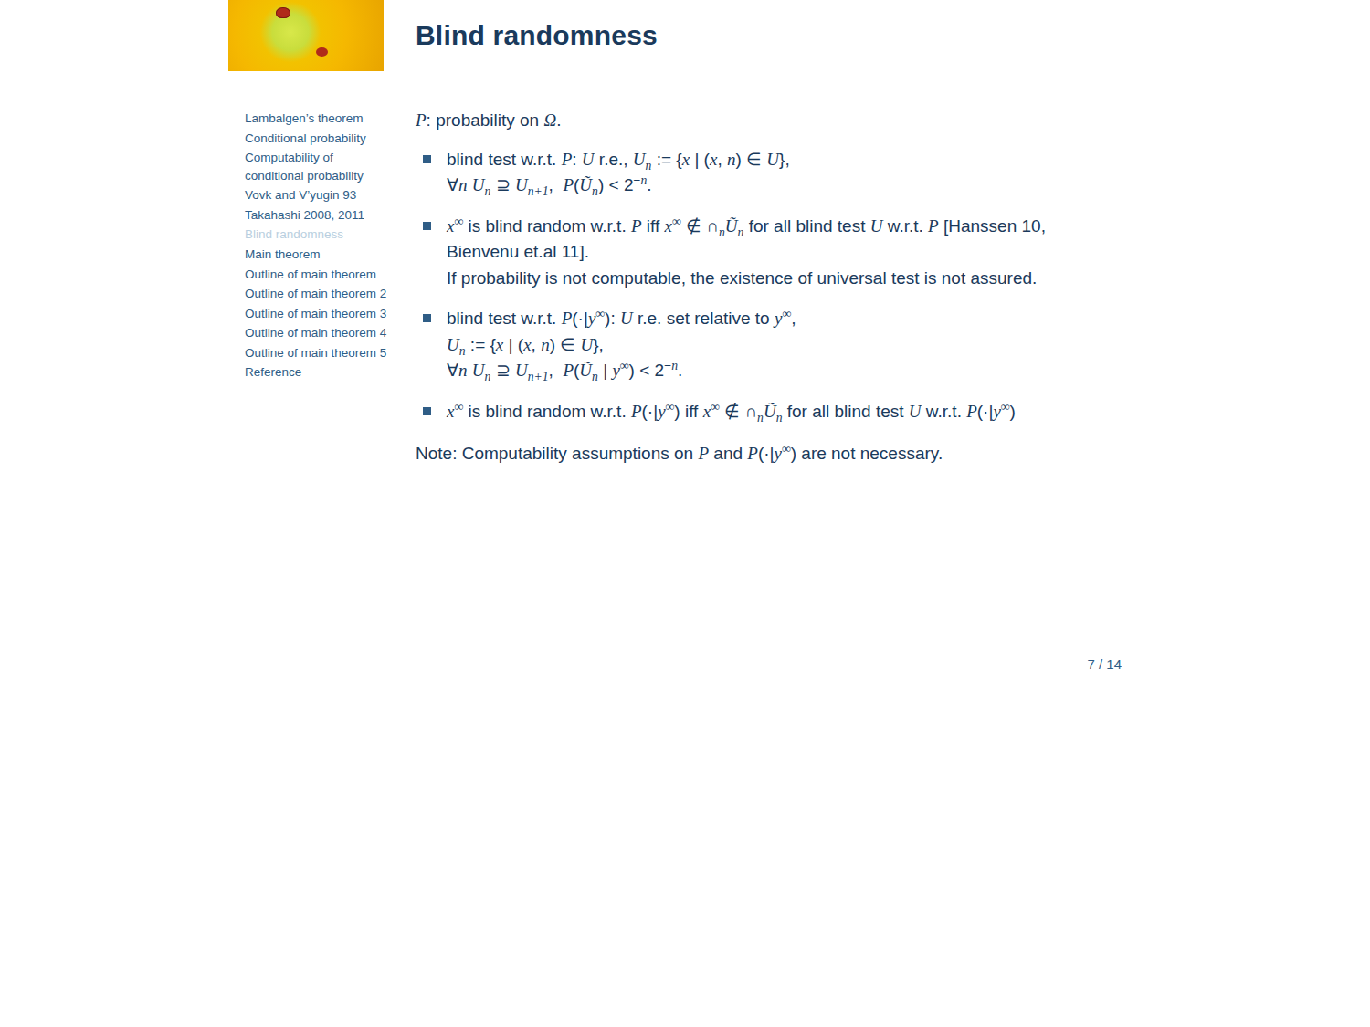Blind randomness
Lambalgen’s theorem
Conditional probability
Computability of conditional probability
Vovk and V’yugin 93
Takahashi 2008, 2011
Blind randomness
Main theorem
Outline of main theorem
Outline of main theorem 2
Outline of main theorem 3
Outline of main theorem 4
Outline of main theorem 5
Reference
P: probability on Ω.
blind test w.r.t. P: U r.e., Un := {x | (x, n) ∈ U},
∀n Un ⊇ Un+1, P(Ũn) < 2−n.
x∞ is blind random w.r.t. P iff x∞ ∉ ∩nŨn for all blind test U w.r.t. P [Hanssen 10, Bienvenu et.al 11].
If probability is not computable, the existence of universal test is not assured.
blind test w.r.t. P(·|y∞): U r.e. set relative to y∞,
Un := {x | (x, n) ∈ U},
∀n Un ⊇ Un+1, P(Ũn | y∞) < 2−n.
x∞ is blind random w.r.t. P(·|y∞) iff x∞ ∉ ∩nŨn for all blind test U w.r.t. P(·|y∞)
Note: Computability assumptions on P and P(·|y∞) are not necessary.
7 / 14